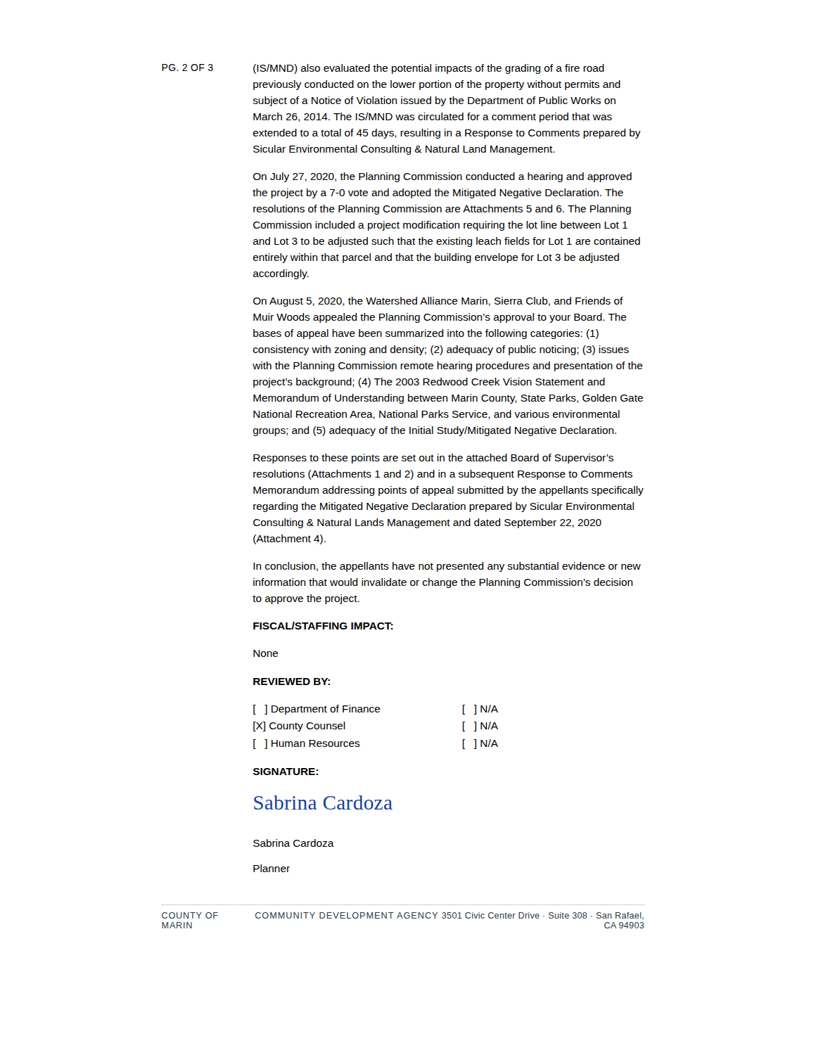PG. 2 OF 3
(IS/MND) also evaluated the potential impacts of the grading of a fire road previously conducted on the lower portion of the property without permits and subject of a Notice of Violation issued by the Department of Public Works on March 26, 2014. The IS/MND was circulated for a comment period that was extended to a total of 45 days, resulting in a Response to Comments prepared by Sicular Environmental Consulting & Natural Land Management.
On July 27, 2020, the Planning Commission conducted a hearing and approved the project by a 7-0 vote and adopted the Mitigated Negative Declaration. The resolutions of the Planning Commission are Attachments 5 and 6. The Planning Commission included a project modification requiring the lot line between Lot 1 and Lot 3 to be adjusted such that the existing leach fields for Lot 1 are contained entirely within that parcel and that the building envelope for Lot 3 be adjusted accordingly.
On August 5, 2020, the Watershed Alliance Marin, Sierra Club, and Friends of Muir Woods appealed the Planning Commission’s approval to your Board. The bases of appeal have been summarized into the following categories: (1) consistency with zoning and density; (2) adequacy of public noticing; (3) issues with the Planning Commission remote hearing procedures and presentation of the project’s background; (4) The 2003 Redwood Creek Vision Statement and Memorandum of Understanding between Marin County, State Parks, Golden Gate National Recreation Area, National Parks Service, and various environmental groups; and (5) adequacy of the Initial Study/Mitigated Negative Declaration.
Responses to these points are set out in the attached Board of Supervisor’s resolutions (Attachments 1 and 2) and in a subsequent Response to Comments Memorandum addressing points of appeal submitted by the appellants specifically regarding the Mitigated Negative Declaration prepared by Sicular Environmental Consulting & Natural Lands Management and dated September 22, 2020 (Attachment 4).
In conclusion, the appellants have not presented any substantial evidence or new information that would invalidate or change the Planning Commission’s decision to approve the project.
FISCAL/STAFFING IMPACT:
None
REVIEWED BY:
| [ ] Department of Finance | [ ] N/A |
| [X] County Counsel | [ ] N/A |
| [ ] Human Resources | [ ] N/A |
SIGNATURE:
Sabrina Cardoza
Sabrina Cardoza
Planner
County of Marin
Community Development Agency 3501 Civic Center Drive · Suite 308 · San Rafael, CA 94903